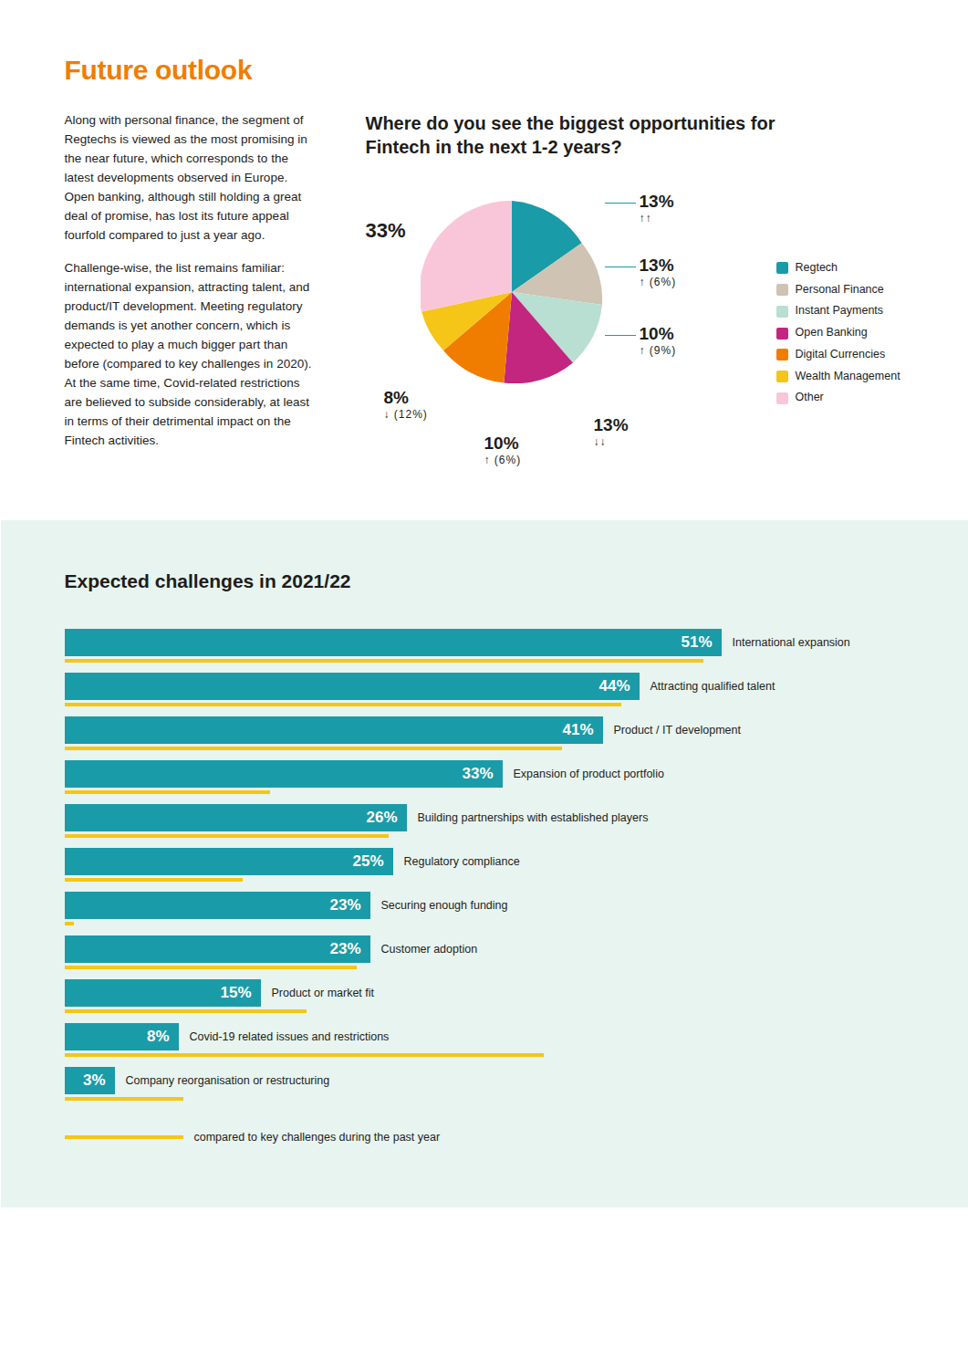Future outlook
Along with personal finance, the segment of Regtechs is viewed as the most promising in the near future, which corresponds to the latest developments observed in Europe. Open banking, although still holding a great deal of promise, has lost its future appeal fourfold compared to just a year ago.
Challenge-wise, the list remains familiar: international expansion, attracting talent, and product/IT development. Meeting regulatory demands is yet another concern, which is expected to play a much bigger part than before (compared to key challenges in 2020). At the same time, Covid-related restrictions are believed to subside considerably, at least in terms of their detrimental impact on the Fintech activities.
Where do you see the biggest opportunities for Fintech in the next 1-2 years?
13%↑↑
13%↑ (6%)
10%↑ (9%)
13%↓↓
10%↑ (6%)
8%↓ (12%)
33%
Regtech
Personal Finance
Instant Payments
Open Banking
Digital Currencies
Wealth Management
Other
Expected challenges in 2021/22
51%
International expansion
44%
Attracting qualified talent
41%
Product / IT development
33%
Expansion of product portfolio
26%
Building partnerships with established players
25%
Regulatory compliance
23%
Securing enough funding
23%
Customer adoption
15%
Product or market fit
8%
Covid-19 related issues and restrictions
3%
Company reorganisation or restructuring
compared to key challenges during the past year